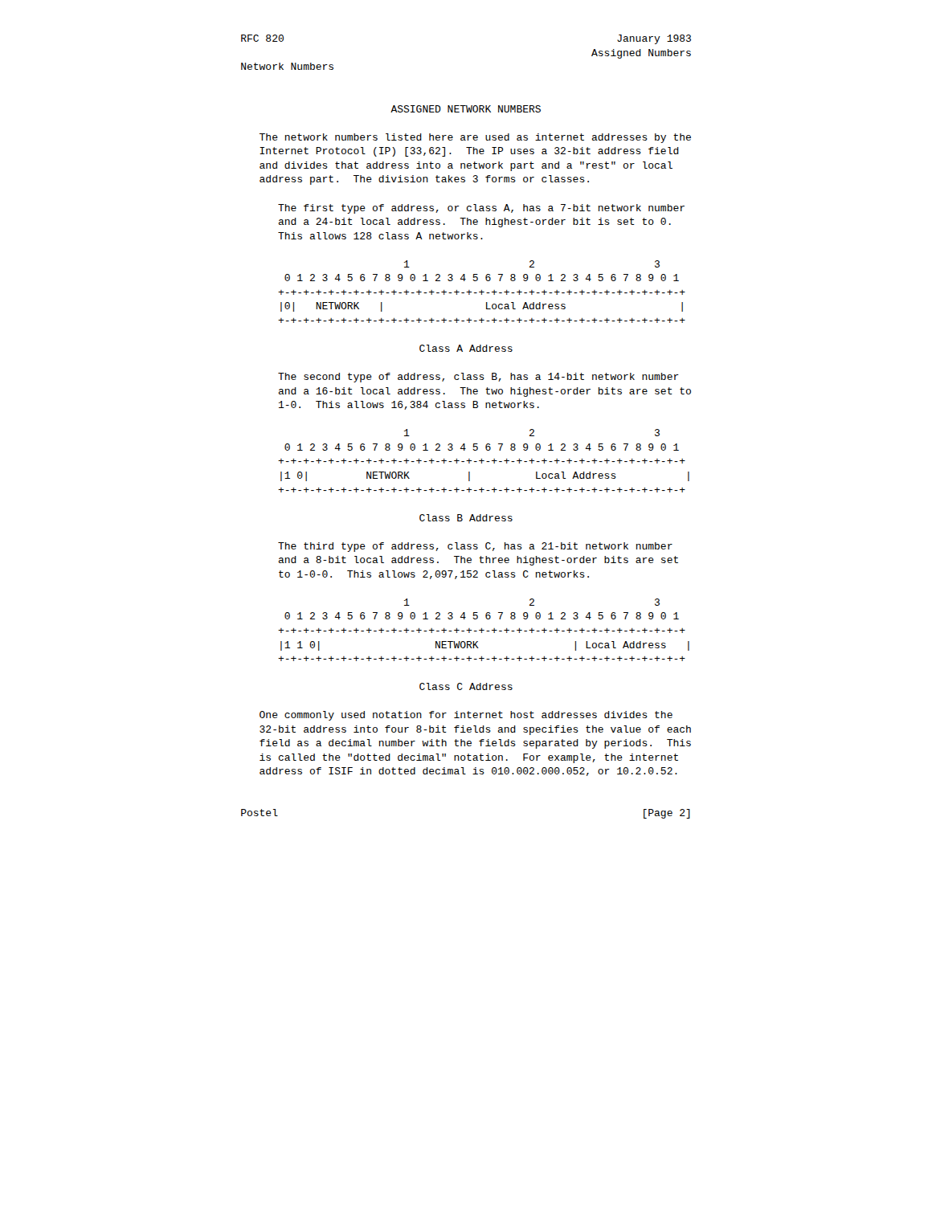RFC 820 January 1983 Assigned Numbers
Network Numbers
ASSIGNED NETWORK NUMBERS
The network numbers listed here are used as internet addresses by the
Internet Protocol (IP) [33,62].  The IP uses a 32-bit address field
and divides that address into a network part and a "rest" or local
address part.  The division takes 3 forms or classes.
The first type of address, or class A, has a 7-bit network number
and a 24-bit local address.  The highest-order bit is set to 0.
This allows 128 class A networks.
                    1                   2                   3
 0 1 2 3 4 5 6 7 8 9 0 1 2 3 4 5 6 7 8 9 0 1 2 3 4 5 6 7 8 9 0 1
+-+-+-+-+-+-+-+-+-+-+-+-+-+-+-+-+-+-+-+-+-+-+-+-+-+-+-+-+-+-+-+-+
|0|   NETWORK   |                Local Address                  |
+-+-+-+-+-+-+-+-+-+-+-+-+-+-+-+-+-+-+-+-+-+-+-+-+-+-+-+-+-+-+-+-+
Class A Address
The second type of address, class B, has a 14-bit network number
and a 16-bit local address.  The two highest-order bits are set to
1-0.  This allows 16,384 class B networks.
                    1                   2                   3
 0 1 2 3 4 5 6 7 8 9 0 1 2 3 4 5 6 7 8 9 0 1 2 3 4 5 6 7 8 9 0 1
+-+-+-+-+-+-+-+-+-+-+-+-+-+-+-+-+-+-+-+-+-+-+-+-+-+-+-+-+-+-+-+-+
|1 0|         NETWORK         |          Local Address           |
+-+-+-+-+-+-+-+-+-+-+-+-+-+-+-+-+-+-+-+-+-+-+-+-+-+-+-+-+-+-+-+-+
Class B Address
The third type of address, class C, has a 21-bit network number
and a 8-bit local address.  The three highest-order bits are set
to 1-0-0.  This allows 2,097,152 class C networks.
                    1                   2                   3
 0 1 2 3 4 5 6 7 8 9 0 1 2 3 4 5 6 7 8 9 0 1 2 3 4 5 6 7 8 9 0 1
+-+-+-+-+-+-+-+-+-+-+-+-+-+-+-+-+-+-+-+-+-+-+-+-+-+-+-+-+-+-+-+-+
|1 1 0|                  NETWORK               | Local Address   |
+-+-+-+-+-+-+-+-+-+-+-+-+-+-+-+-+-+-+-+-+-+-+-+-+-+-+-+-+-+-+-+-+
Class C Address
One commonly used notation for internet host addresses divides the
32-bit address into four 8-bit fields and specifies the value of each
field as a decimal number with the fields separated by periods.  This
is called the "dotted decimal" notation.  For example, the internet
address of ISIF in dotted decimal is 010.002.000.052, or 10.2.0.52.
Postel [Page 2]